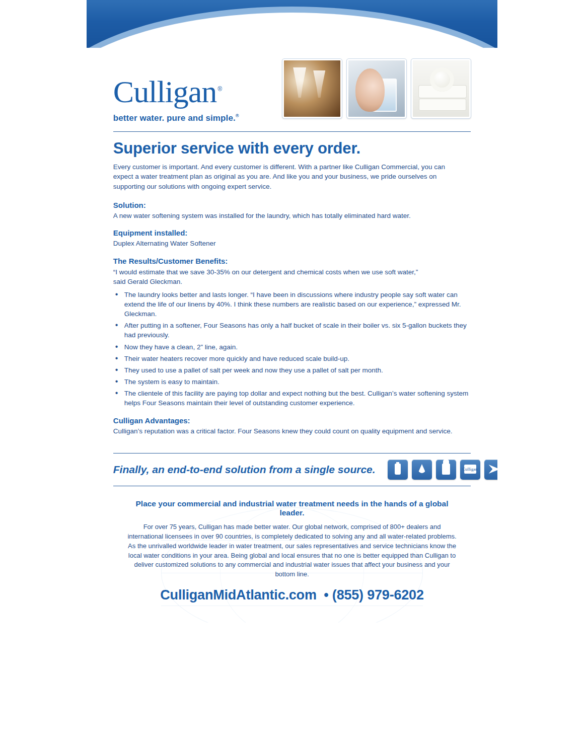Culligan®
better water. pure and simple.®
Superior service with every order.
Every customer is important. And every customer is different. With a partner like Culligan Commercial, you can expect a water treatment plan as original as you are. And like you and your business, we pride ourselves on supporting our solutions with ongoing expert service.
Solution:
A new water softening system was installed for the laundry, which has totally eliminated hard water.
Equipment installed:
Duplex Alternating Water Softener
The Results/Customer Benefits:
“I would estimate that we save 30-35% on our detergent and chemical costs when we use soft water,”
said Gerald Gleckman.
The laundry looks better and lasts longer. “I have been in discussions where industry people say soft water can extend the life of our linens by 40%. I think these numbers are realistic based on our experience,” expressed Mr. Gleckman.
After putting in a softener, Four Seasons has only a half bucket of scale in their boiler vs. six 5-gallon buckets they had previously.
Now they have a clean, 2” line, again.
Their water heaters recover more quickly and have reduced scale build-up.
They used to use a pallet of salt per week and now they use a pallet of salt per month.
The system is easy to maintain.
The clientele of this facility are paying top dollar and expect nothing but the best. Culligan’s water softening system helps Four Seasons maintain their level of outstanding customer experience.
Culligan Advantages:
Culligan’s reputation was a critical factor. Four Seasons knew they could count on quality equipment and service.
Finally, an end-to-end solution from a single source.
Place your commercial and industrial water treatment needs in the hands of a global leader.
For over 75 years, Culligan has made better water. Our global network, comprised of 800+ dealers and international licensees in over 90 countries, is completely dedicated to solving any and all water-related problems. As the unrivalled worldwide leader in water treatment, our sales representatives and service technicians know the local water conditions in your area. Being global and local ensures that no one is better equipped than Culligan to deliver customized solutions to any commercial and industrial water issues that affect your business and your bottom line.
CulliganMidAtlantic.com • (855) 979-6202